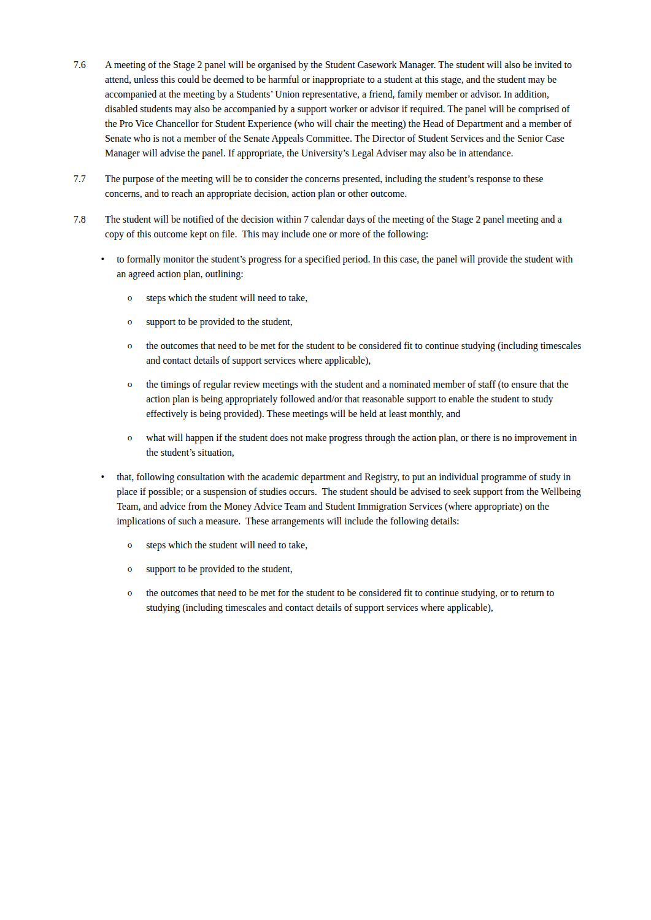7.6
A meeting of the Stage 2 panel will be organised by the Student Casework Manager. The student will also be invited to attend, unless this could be deemed to be harmful or inappropriate to a student at this stage, and the student may be accompanied at the meeting by a Students’ Union representative, a friend, family member or advisor. In addition, disabled students may also be accompanied by a support worker or advisor if required. The panel will be comprised of the Pro Vice Chancellor for Student Experience (who will chair the meeting) the Head of Department and a member of Senate who is not a member of the Senate Appeals Committee. The Director of Student Services and the Senior Case Manager will advise the panel. If appropriate, the University’s Legal Adviser may also be in attendance.
7.7
The purpose of the meeting will be to consider the concerns presented, including the student’s response to these concerns, and to reach an appropriate decision, action plan or other outcome.
7.8
The student will be notified of the decision within 7 calendar days of the meeting of the Stage 2 panel meeting and a copy of this outcome kept on file. This may include one or more of the following:
to formally monitor the student’s progress for a specified period. In this case, the panel will provide the student with an agreed action plan, outlining:
steps which the student will need to take,
support to be provided to the student,
the outcomes that need to be met for the student to be considered fit to continue studying (including timescales and contact details of support services where applicable),
the timings of regular review meetings with the student and a nominated member of staff (to ensure that the action plan is being appropriately followed and/or that reasonable support to enable the student to study effectively is being provided). These meetings will be held at least monthly, and
what will happen if the student does not make progress through the action plan, or there is no improvement in the student’s situation,
that, following consultation with the academic department and Registry, to put an individual programme of study in place if possible; or a suspension of studies occurs. The student should be advised to seek support from the Wellbeing Team, and advice from the Money Advice Team and Student Immigration Services (where appropriate) on the implications of such a measure. These arrangements will include the following details:
steps which the student will need to take,
support to be provided to the student,
the outcomes that need to be met for the student to be considered fit to continue studying, or to return to studying (including timescales and contact details of support services where applicable),